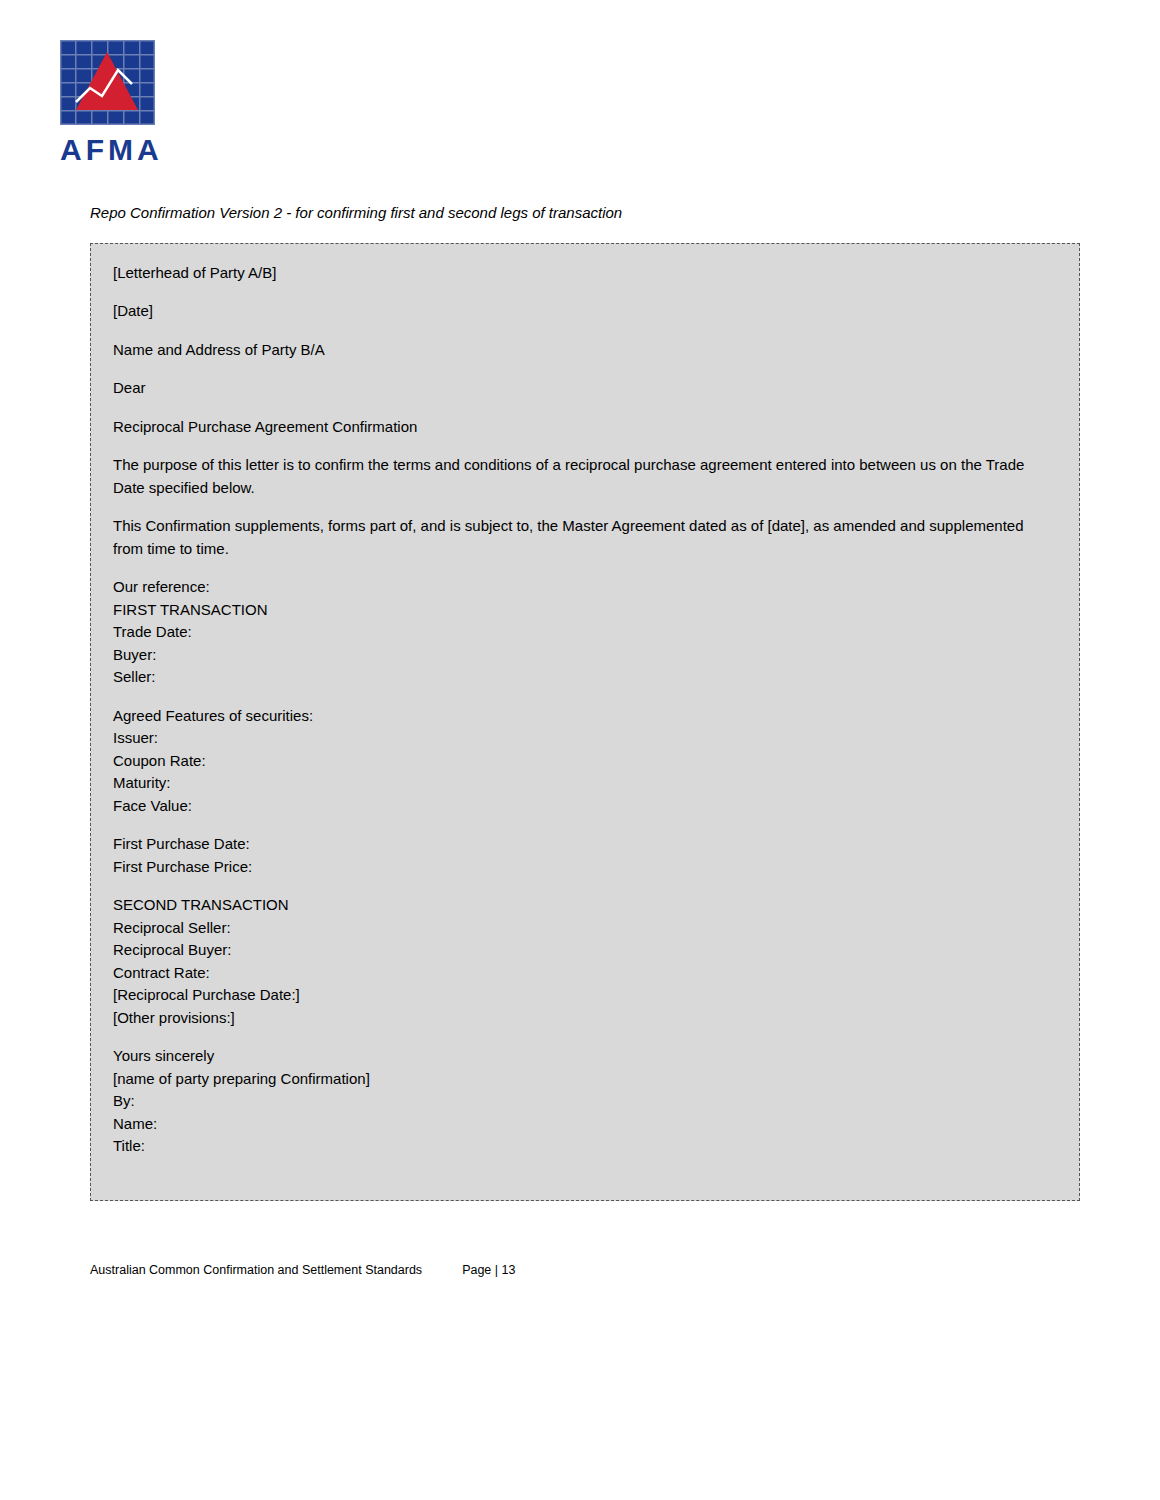AFMA
Repo Confirmation Version 2 - for confirming first and second legs of transaction
[Letterhead of Party A/B]
[Date]
Name and Address of Party B/A
Dear
Reciprocal Purchase Agreement Confirmation
The purpose of this letter is to confirm the terms and conditions of a reciprocal purchase agreement entered into between us on the Trade Date specified below.
This Confirmation supplements, forms part of, and is subject to, the Master Agreement dated as of [date], as amended and supplemented from time to time.
Our reference:
FIRST TRANSACTION
Trade Date:
Buyer:
Seller:
Agreed Features of securities:
Issuer:
Coupon Rate:
Maturity:
Face Value:
First Purchase Date:
First Purchase Price:
SECOND TRANSACTION
Reciprocal Seller:
Reciprocal Buyer:
Contract Rate:
[Reciprocal Purchase Date:]
[Other provisions:]
Yours sincerely
[name of party preparing Confirmation]
By:
Name:
Title:
Australian Common Confirmation and Settlement Standards Page | 13